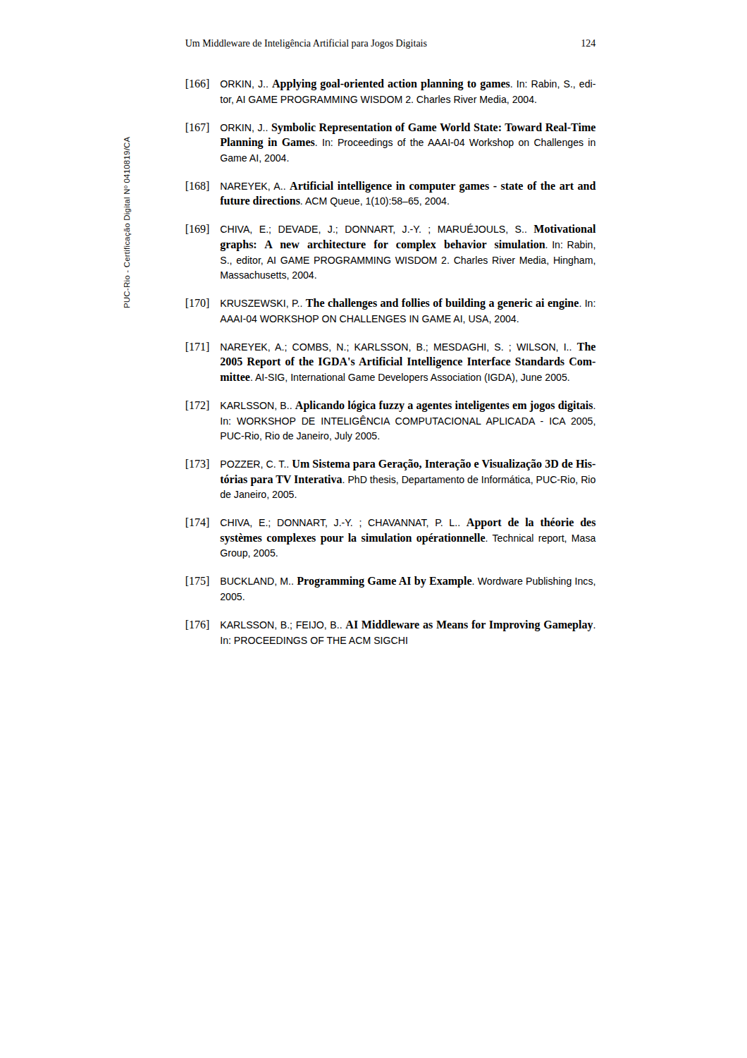PUC-Rio - Certificação Digital Nº 0410819/CA
Um Middleware de Inteligência Artificial para Jogos Digitais 124
[166] ORKIN, J.. Applying goal-oriented action planning to games. In: Rabin, S., editor, AI GAME PROGRAMMING WISDOM 2. Charles River Media, 2004.
[167] ORKIN, J.. Symbolic Representation of Game World State: Toward Real-Time Planning in Games. In: Proceedings of the AAAI-04 Workshop on Challenges in Game AI, 2004.
[168] NAREYEK, A.. Artificial intelligence in computer games - state of the art and future directions. ACM Queue, 1(10):58–65, 2004.
[169] CHIVA, E.; DEVADE, J.; DONNART, J.-Y. ; MARUÉJOULS, S.. Motivational graphs: A new architecture for complex behavior simulation. In: Rabin, S., editor, AI GAME PROGRAMMING WISDOM 2. Charles River Media, Hingham, Massachusetts, 2004.
[170] KRUSZEWSKI, P.. The challenges and follies of building a generic ai engine. In: AAAI-04 WORKSHOP ON CHALLENGES IN GAME AI, USA, 2004.
[171] NAREYEK, A.; COMBS, N.; KARLSSON, B.; MESDAGHI, S. ; WILSON, I.. The 2005 Report of the IGDA's Artificial Intelligence Interface Standards Committee. AI-SIG, International Game Developers Association (IGDA), June 2005.
[172] KARLSSON, B.. Aplicando lógica fuzzy a agentes inteligentes em jogos digitais. In: WORKSHOP DE INTELIGÊNCIA COMPUTACIONAL APLICADA - ICA 2005, PUC-Rio, Rio de Janeiro, July 2005.
[173] POZZER, C. T.. Um Sistema para Geração, Interação e Visualização 3D de Histórias para TV Interativa. PhD thesis, Departamento de Informática, PUC-Rio, Rio de Janeiro, 2005.
[174] CHIVA, E.; DONNART, J.-Y. ; CHAVANNAT, P. L.. Apport de la théorie des systèmes complexes pour la simulation opérationnelle. Technical report, Masa Group, 2005.
[175] BUCKLAND, M.. Programming Game AI by Example. Wordware Publishing Incs, 2005.
[176] KARLSSON, B.; FEIJO, B.. AI Middleware as Means for Improving Gameplay. In: PROCEEDINGS OF THE ACM SIGCHI